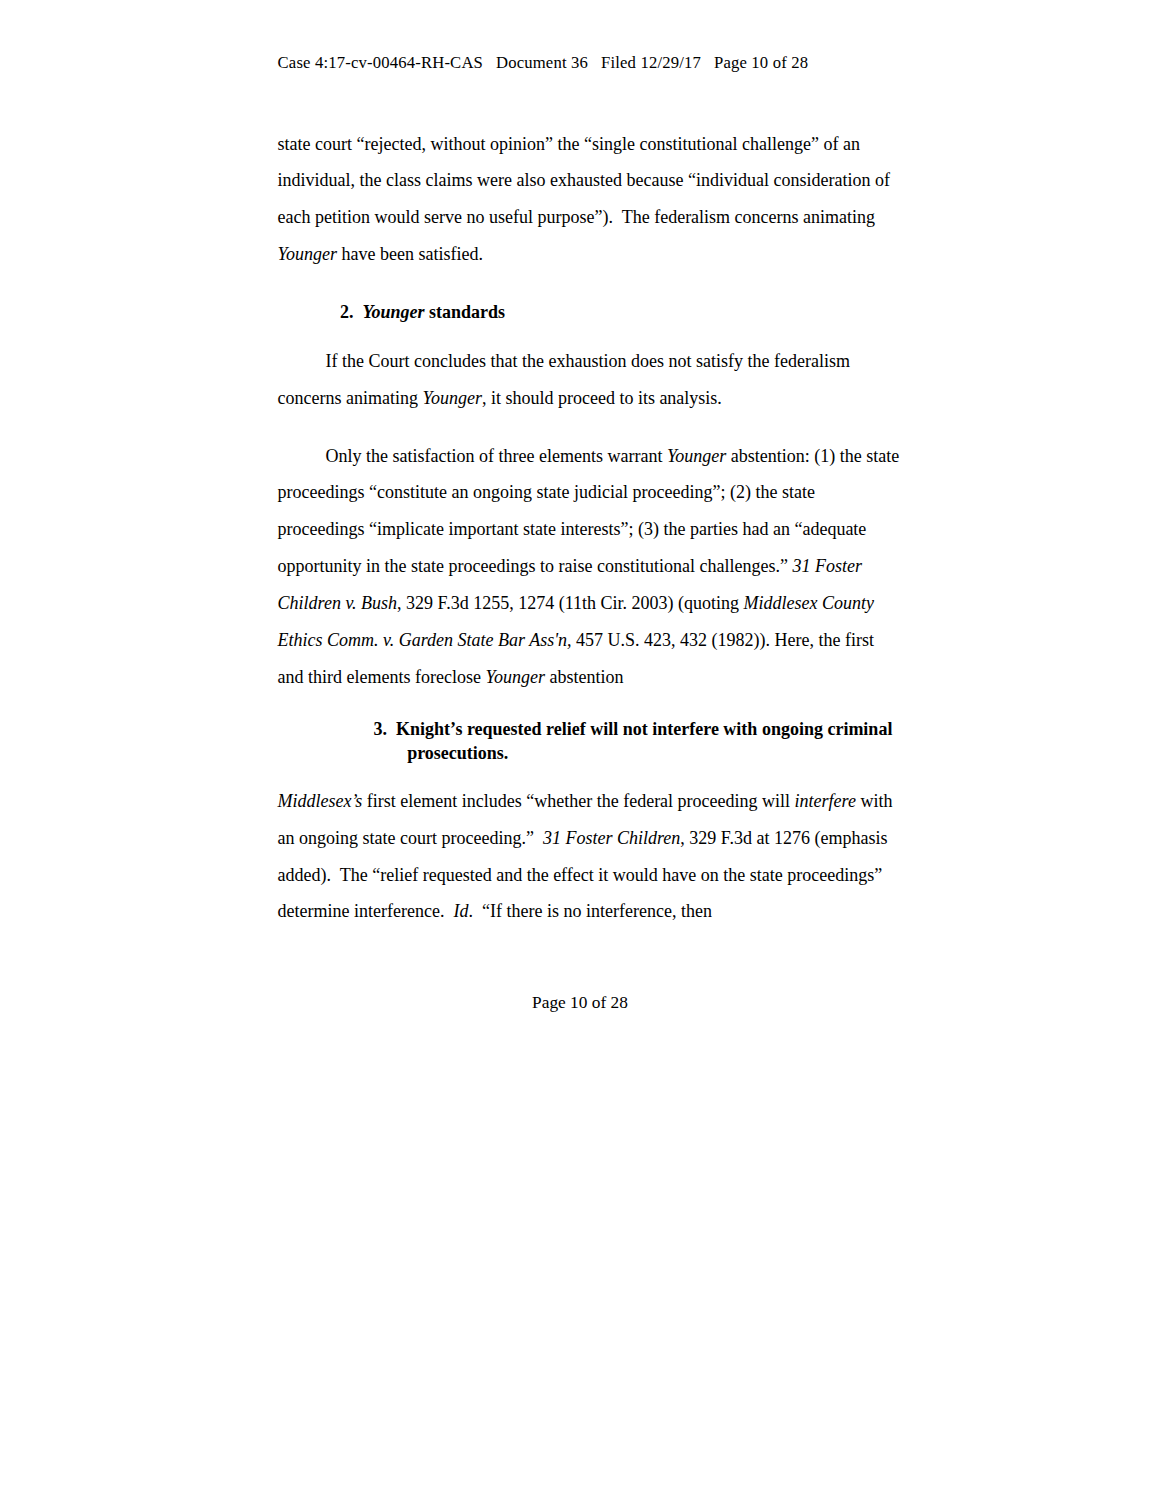Case 4:17-cv-00464-RH-CAS Document 36 Filed 12/29/17 Page 10 of 28
state court “rejected, without opinion” the “single constitutional challenge” of an individual, the class claims were also exhausted because “individual consideration of each petition would serve no useful purpose”). The federalism concerns animating Younger have been satisfied.
2. Younger standards
If the Court concludes that the exhaustion does not satisfy the federalism concerns animating Younger, it should proceed to its analysis.
Only the satisfaction of three elements warrant Younger abstention: (1) the state proceedings “constitute an ongoing state judicial proceeding”; (2) the state proceedings “implicate important state interests”; (3) the parties had an “adequate opportunity in the state proceedings to raise constitutional challenges.” 31 Foster Children v. Bush, 329 F.3d 1255, 1274 (11th Cir. 2003) (quoting Middlesex County Ethics Comm. v. Garden State Bar Ass'n, 457 U.S. 423, 432 (1982)). Here, the first and third elements foreclose Younger abstention
3. Knight’s requested relief will not interfere with ongoing criminal prosecutions.
Middlesex’s first element includes “whether the federal proceeding will interfere with an ongoing state court proceeding.” 31 Foster Children, 329 F.3d at 1276 (emphasis added). The “relief requested and the effect it would have on the state proceedings” determine interference. Id. “If there is no interference, then
Page 10 of 28